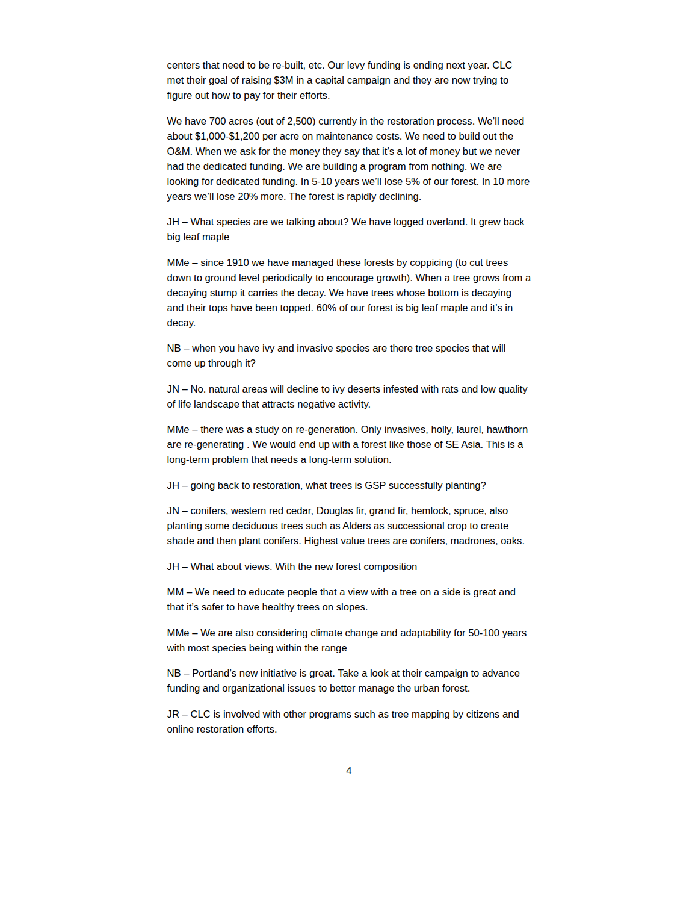centers that need to be re-built, etc. Our levy funding is ending next year. CLC met their goal of raising $3M in a capital campaign and they are now trying to figure out how to pay for their efforts.
We have 700 acres (out of 2,500) currently in the restoration process. We’ll need about $1,000-$1,200 per acre on maintenance costs. We need to build out the O&M. When we ask for the money they say that it’s a lot of money but we never had the dedicated funding. We are building a program from nothing. We are looking for dedicated funding. In 5-10 years we’ll lose 5% of our forest. In 10 more years we’ll lose 20% more. The forest is rapidly declining.
JH – What species are we talking about? We have logged overland. It grew back big leaf maple
MMe – since 1910 we have managed these forests by coppicing (to cut trees down to ground level periodically to encourage growth). When a tree grows from a decaying stump it carries the decay. We have trees whose bottom is decaying and their tops have been topped. 60% of our forest is big leaf maple and it’s in decay.
NB – when you have ivy and invasive species are there tree species that will come up through it?
JN – No. natural areas will decline to ivy deserts infested with rats and low quality of life landscape that attracts negative activity.
MMe – there was a study on re-generation. Only invasives, holly, laurel, hawthorn are re-generating . We would end up with a forest like those of SE Asia. This is a long-term problem that needs a long-term solution.
JH – going back to restoration, what trees is GSP successfully planting?
JN – conifers, western red cedar, Douglas fir, grand fir, hemlock, spruce, also planting some deciduous trees such as Alders as successional crop to create shade and then plant conifers. Highest value trees are conifers, madrones, oaks.
JH – What about views. With the new forest composition
MM – We need to educate people that a view with a tree on a side is great and that it’s safer to have healthy trees on slopes.
MMe – We are also considering climate change and adaptability for 50-100 years with most species being within the range
NB – Portland’s new initiative is great. Take a look at their campaign to advance funding and organizational issues to better manage the urban forest.
JR – CLC is involved with other programs such as tree mapping by citizens and online restoration efforts.
4